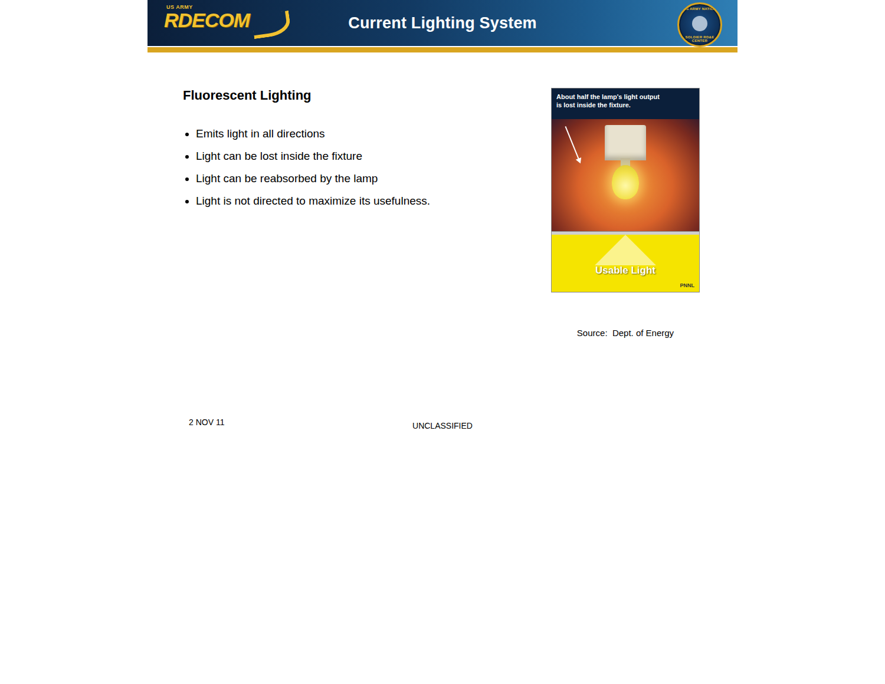US ARMY
RDECOM
Current Lighting System
US ARMY NATICK
SOLDIER RD&E CENTER
Fluorescent Lighting
Emits light in all directions
Light can be lost inside the fixture
Light can be reabsorbed by the lamp
Light is not directed to maximize its usefulness.
About half the lamp's light output
is lost inside the fixture.
Usable Light
PNNL
Source: Dept. of Energy
2 NOV 11
UNCLASSIFIED